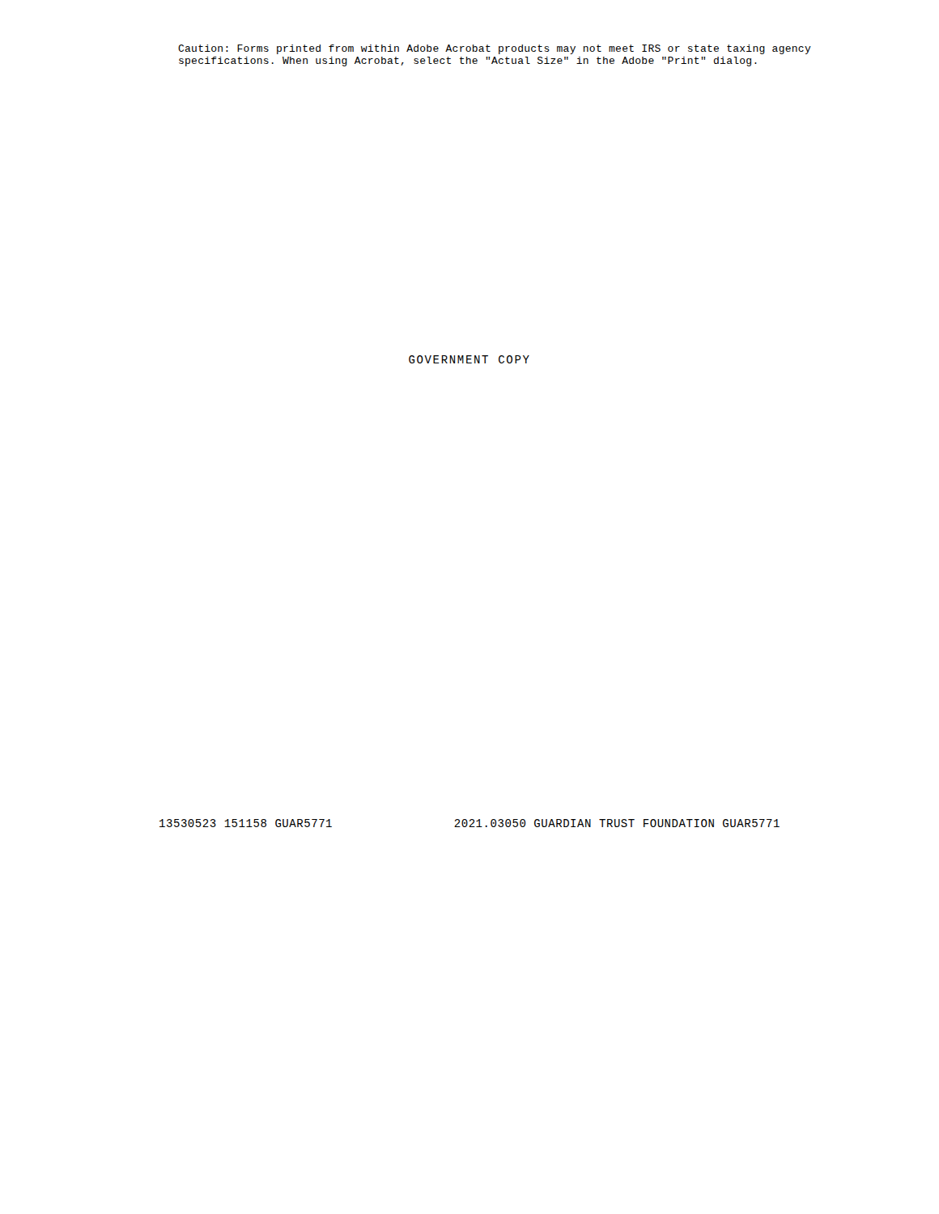Caution: Forms printed from within Adobe Acrobat products may not meet IRS or state taxing agency specifications. When using Acrobat, select the "Actual Size" in the Adobe "Print" dialog.
GOVERNMENT COPY
13530523 151158 GUAR5771
2021.03050 GUARDIAN TRUST FOUNDATION GUAR5771